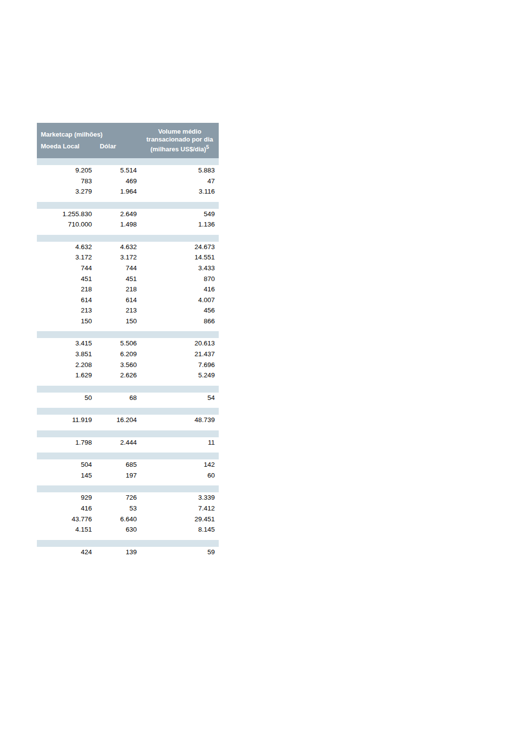| Marketcap (milhões) | Volume médio transacionado por dia (milhares US$/dia) 5 |
| --- | --- |
| Moeda Local | Dólar |
| 9.205 | 5.514 | 5.883 |
| 783 | 469 | 47 |
| 3.279 | 1.964 | 3.116 |
| 1.255.830 | 2.649 | 549 |
| 710.000 | 1.498 | 1.136 |
| 4.632 | 4.632 | 24.673 |
| 3.172 | 3.172 | 14.551 |
| 744 | 744 | 3.433 |
| 451 | 451 | 870 |
| 218 | 218 | 416 |
| 614 | 614 | 4.007 |
| 213 | 213 | 456 |
| 150 | 150 | 866 |
| 3.415 | 5.506 | 20.613 |
| 3.851 | 6.209 | 21.437 |
| 2.208 | 3.560 | 7.696 |
| 1.629 | 2.626 | 5.249 |
| 50 | 68 | 54 |
| 11.919 | 16.204 | 48.739 |
| 1.798 | 2.444 | 11 |
| 504 | 685 | 142 |
| 145 | 197 | 60 |
| 929 | 726 | 3.339 |
| 416 | 53 | 7.412 |
| 43.776 | 6.640 | 29.451 |
| 4.151 | 630 | 8.145 |
| 424 | 139 | 59 |